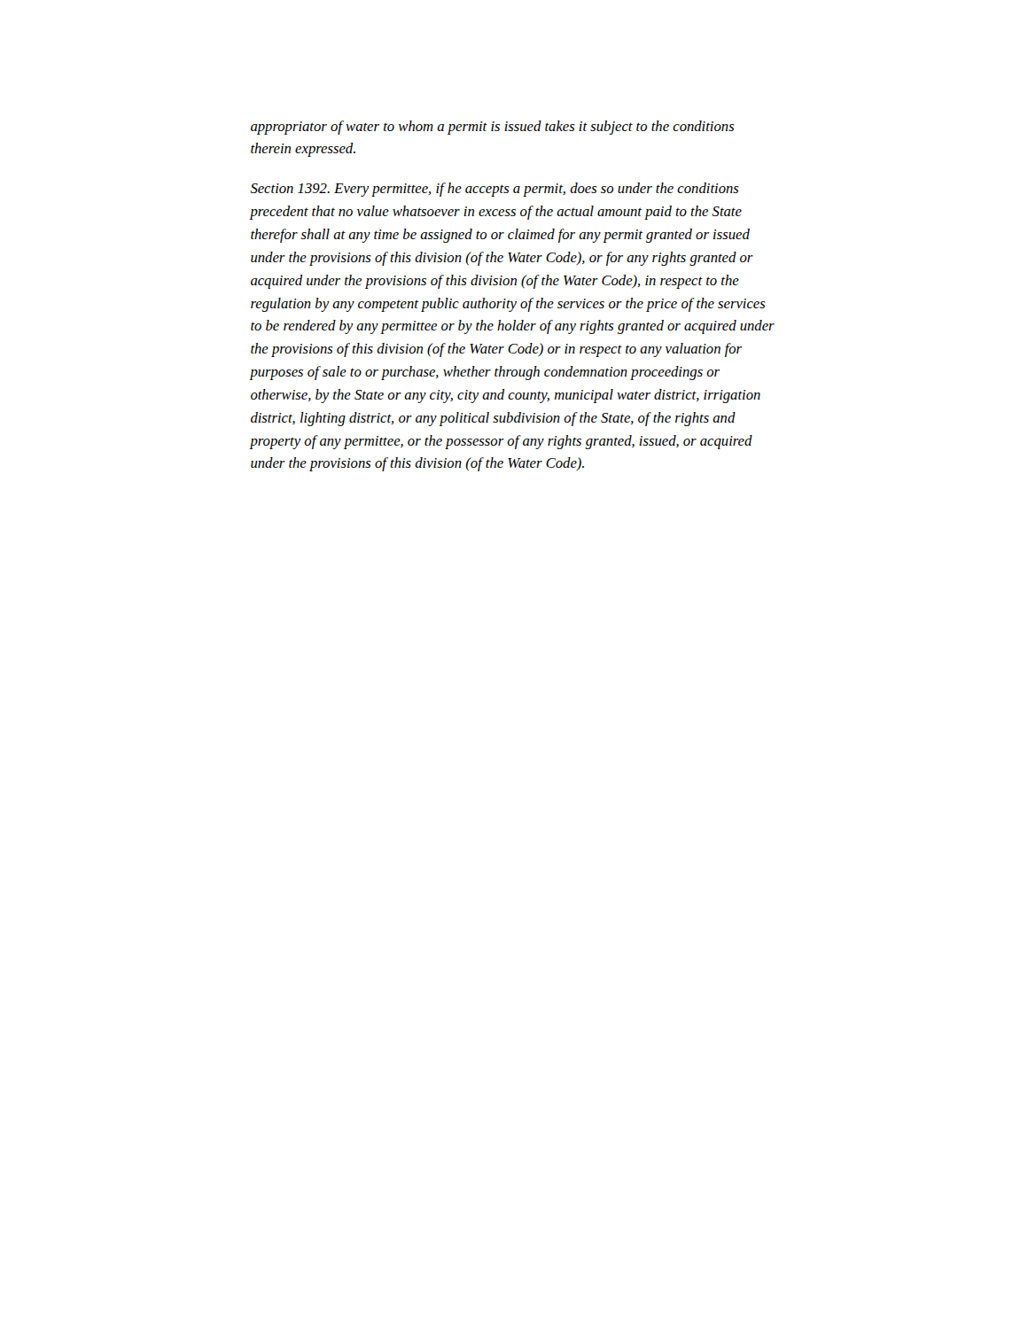appropriator of water to whom a permit is issued takes it subject to the conditions therein expressed.
Section 1392. Every permittee, if he accepts a permit, does so under the conditions precedent that no value whatsoever in excess of the actual amount paid to the State therefor shall at any time be assigned to or claimed for any permit granted or issued under the provisions of this division (of the Water Code), or for any rights granted or acquired under the provisions of this division (of the Water Code), in respect to the regulation by any competent public authority of the services or the price of the services to be rendered by any permittee or by the holder of any rights granted or acquired under the provisions of this division (of the Water Code) or in respect to any valuation for purposes of sale to or purchase, whether through condemnation proceedings or otherwise, by the State or any city, city and county, municipal water district, irrigation district, lighting district, or any political subdivision of the State, of the rights and property of any permittee, or the possessor of any rights granted, issued, or acquired under the provisions of this division (of the Water Code).